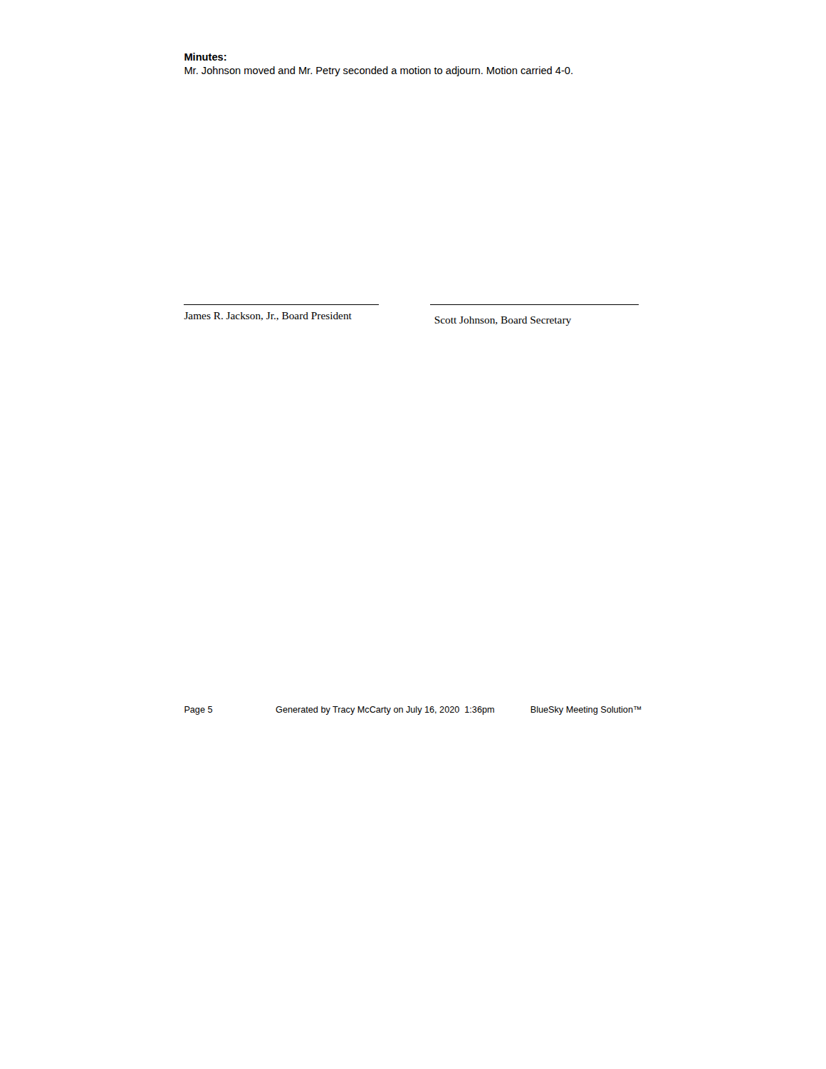Minutes:
Mr. Johnson moved and Mr. Petry seconded a motion to adjourn. Motion carried 4-0.
James R. Jackson, Jr., Board President
Scott Johnson, Board Secretary
Page 5
Generated by Tracy McCarty on July 16, 2020 1:36pm
BlueSky Meeting Solution™